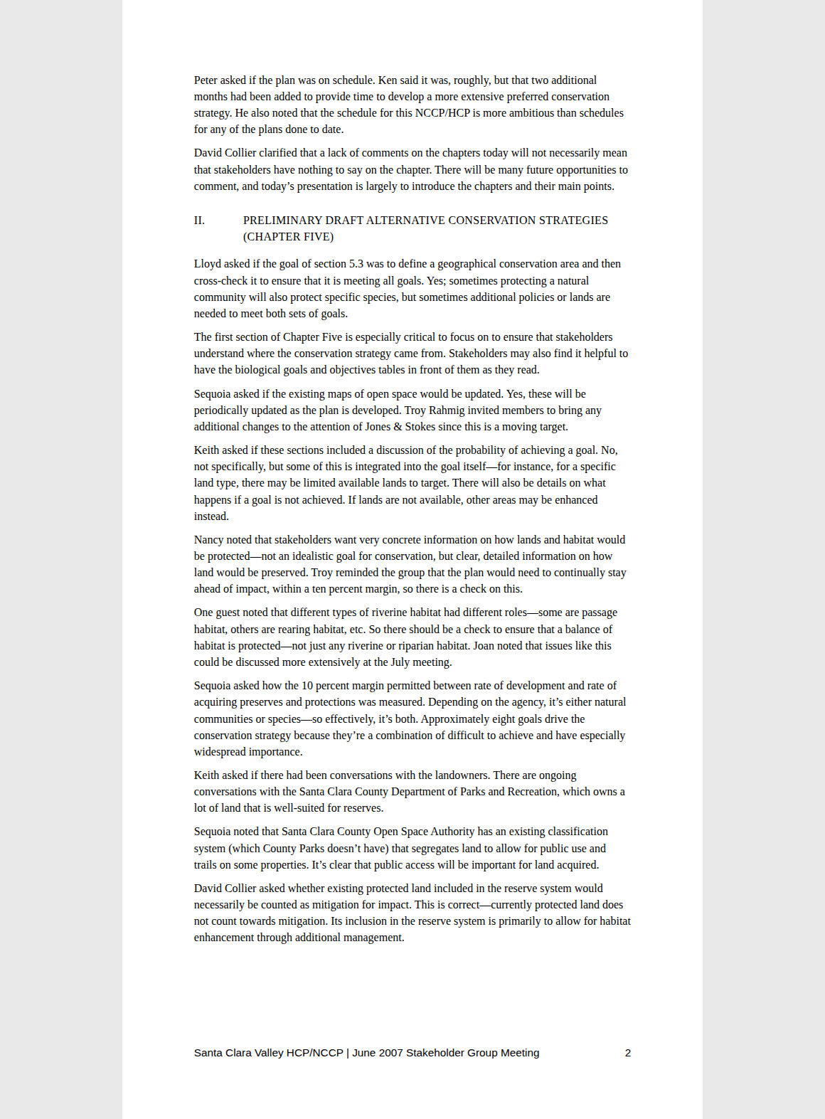Peter asked if the plan was on schedule. Ken said it was, roughly, but that two additional months had been added to provide time to develop a more extensive preferred conservation strategy. He also noted that the schedule for this NCCP/HCP is more ambitious than schedules for any of the plans done to date.
David Collier clarified that a lack of comments on the chapters today will not necessarily mean that stakeholders have nothing to say on the chapter. There will be many future opportunities to comment, and today’s presentation is largely to introduce the chapters and their main points.
II. PRELIMINARY DRAFT ALTERNATIVE CONSERVATION STRATEGIES (CHAPTER FIVE)
Lloyd asked if the goal of section 5.3 was to define a geographical conservation area and then cross-check it to ensure that it is meeting all goals. Yes; sometimes protecting a natural community will also protect specific species, but sometimes additional policies or lands are needed to meet both sets of goals.
The first section of Chapter Five is especially critical to focus on to ensure that stakeholders understand where the conservation strategy came from. Stakeholders may also find it helpful to have the biological goals and objectives tables in front of them as they read.
Sequoia asked if the existing maps of open space would be updated. Yes, these will be periodically updated as the plan is developed. Troy Rahmig invited members to bring any additional changes to the attention of Jones & Stokes since this is a moving target.
Keith asked if these sections included a discussion of the probability of achieving a goal. No, not specifically, but some of this is integrated into the goal itself—for instance, for a specific land type, there may be limited available lands to target. There will also be details on what happens if a goal is not achieved. If lands are not available, other areas may be enhanced instead.
Nancy noted that stakeholders want very concrete information on how lands and habitat would be protected—not an idealistic goal for conservation, but clear, detailed information on how land would be preserved. Troy reminded the group that the plan would need to continually stay ahead of impact, within a ten percent margin, so there is a check on this.
One guest noted that different types of riverine habitat had different roles—some are passage habitat, others are rearing habitat, etc. So there should be a check to ensure that a balance of habitat is protected—not just any riverine or riparian habitat. Joan noted that issues like this could be discussed more extensively at the July meeting.
Sequoia asked how the 10 percent margin permitted between rate of development and rate of acquiring preserves and protections was measured. Depending on the agency, it’s either natural communities or species—so effectively, it’s both. Approximately eight goals drive the conservation strategy because they’re a combination of difficult to achieve and have especially widespread importance.
Keith asked if there had been conversations with the landowners. There are ongoing conversations with the Santa Clara County Department of Parks and Recreation, which owns a lot of land that is well-suited for reserves.
Sequoia noted that Santa Clara County Open Space Authority has an existing classification system (which County Parks doesn’t have) that segregates land to allow for public use and trails on some properties. It’s clear that public access will be important for land acquired.
David Collier asked whether existing protected land included in the reserve system would necessarily be counted as mitigation for impact. This is correct—currently protected land does not count towards mitigation. Its inclusion in the reserve system is primarily to allow for habitat enhancement through additional management.
Santa Clara Valley HCP/NCCP | June 2007 Stakeholder Group Meeting
2